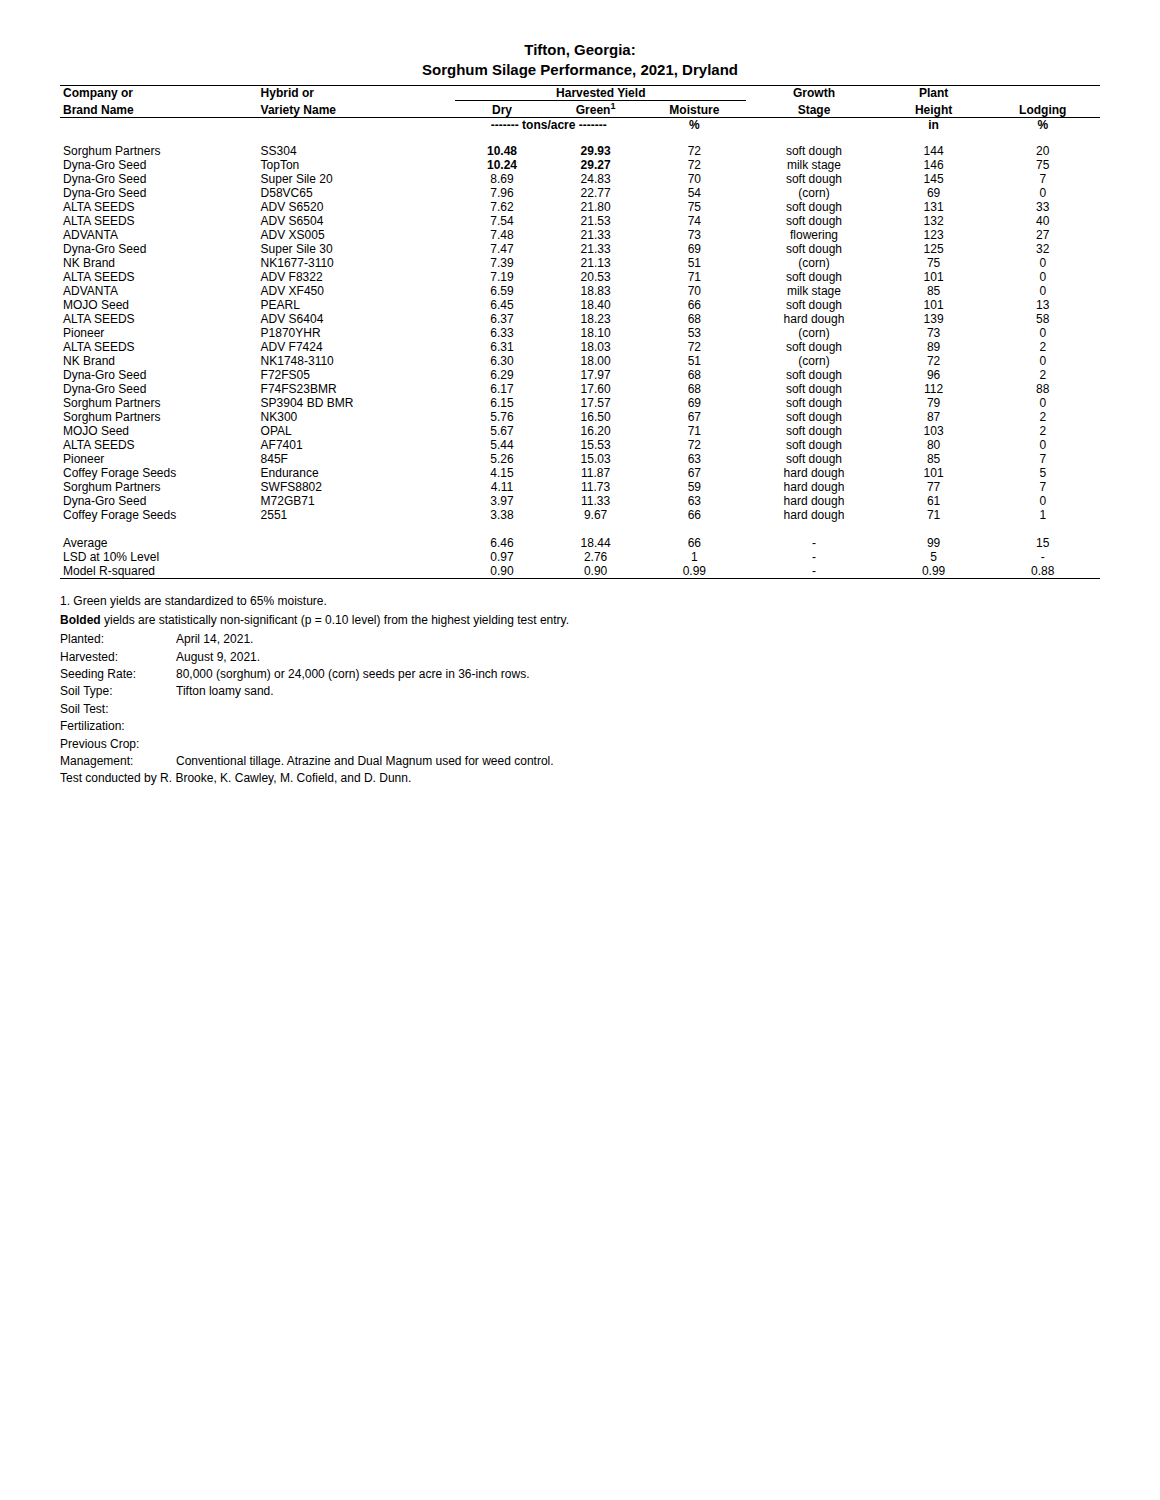Tifton, Georgia:
Sorghum Silage Performance, 2021, Dryland
| Company or | Hybrid or | Harvested Yield | Growth | Plant | |
| --- | --- | --- | --- | --- | --- |
| Brand Name | Variety Name | Dry | Green 1 | Moisture | Stage | Height | Lodging |
| | | ------- tons/acre ------- | % | | in | % |
| Sorghum Partners | SS304 | 10.48 | 29.93 | 72 | soft dough | 144 | 20 |
| Dyna-Gro Seed | TopTon | 10.24 | 29.27 | 72 | milk stage | 146 | 75 |
| Dyna-Gro Seed | Super Sile 20 | 8.69 | 24.83 | 70 | soft dough | 145 | 7 |
| Dyna-Gro Seed | D58VC65 | 7.96 | 22.77 | 54 | (corn) | 69 | 0 |
| ALTA SEEDS | ADV S6520 | 7.62 | 21.80 | 75 | soft dough | 131 | 33 |
| ALTA SEEDS | ADV S6504 | 7.54 | 21.53 | 74 | soft dough | 132 | 40 |
| ADVANTA | ADV XS005 | 7.48 | 21.33 | 73 | flowering | 123 | 27 |
| Dyna-Gro Seed | Super Sile 30 | 7.47 | 21.33 | 69 | soft dough | 125 | 32 |
| NK Brand | NK1677-3110 | 7.39 | 21.13 | 51 | (corn) | 75 | 0 |
| ALTA SEEDS | ADV F8322 | 7.19 | 20.53 | 71 | soft dough | 101 | 0 |
| ADVANTA | ADV XF450 | 6.59 | 18.83 | 70 | milk stage | 85 | 0 |
| MOJO Seed | PEARL | 6.45 | 18.40 | 66 | soft dough | 101 | 13 |
| ALTA SEEDS | ADV S6404 | 6.37 | 18.23 | 68 | hard dough | 139 | 58 |
| Pioneer | P1870YHR | 6.33 | 18.10 | 53 | (corn) | 73 | 0 |
| ALTA SEEDS | ADV F7424 | 6.31 | 18.03 | 72 | soft dough | 89 | 2 |
| NK Brand | NK1748-3110 | 6.30 | 18.00 | 51 | (corn) | 72 | 0 |
| Dyna-Gro Seed | F72FS05 | 6.29 | 17.97 | 68 | soft dough | 96 | 2 |
| Dyna-Gro Seed | F74FS23BMR | 6.17 | 17.60 | 68 | soft dough | 112 | 88 |
| Sorghum Partners | SP3904 BD BMR | 6.15 | 17.57 | 69 | soft dough | 79 | 0 |
| Sorghum Partners | NK300 | 5.76 | 16.50 | 67 | soft dough | 87 | 2 |
| MOJO Seed | OPAL | 5.67 | 16.20 | 71 | soft dough | 103 | 2 |
| ALTA SEEDS | AF7401 | 5.44 | 15.53 | 72 | soft dough | 80 | 0 |
| Pioneer | 845F | 5.26 | 15.03 | 63 | soft dough | 85 | 7 |
| Coffey Forage Seeds | Endurance | 4.15 | 11.87 | 67 | hard dough | 101 | 5 |
| Sorghum Partners | SWFS8802 | 4.11 | 11.73 | 59 | hard dough | 77 | 7 |
| Dyna-Gro Seed | M72GB71 | 3.97 | 11.33 | 63 | hard dough | 61 | 0 |
| Coffey Forage Seeds | 2551 | 3.38 | 9.67 | 66 | hard dough | 71 | 1 |
| Average | | 6.46 | 18.44 | 66 | - | 99 | 15 |
| LSD at 10% Level | | 0.97 | 2.76 | 1 | - | 5 | - |
| Model R-squared | | 0.90 | 0.90 | 0.99 | - | 0.99 | 0.88 |
1. Green yields are standardized to 65% moisture.
Bolded yields are statistically non-significant (p = 0.10 level) from the highest yielding test entry.
| Planted: | April 14, 2021. |
| Harvested: | August 9, 2021. |
| Seeding Rate: | 80,000 (sorghum) or 24,000 (corn) seeds per acre in 36-inch rows. |
| Soil Type: | Tifton loamy sand. |
| Soil Test: | |
| Fertilization: | |
| Previous Crop: | |
| Management: | Conventional tillage. Atrazine and Dual Magnum used for weed control. |
Test conducted by R. Brooke, K. Cawley, M. Cofield, and D. Dunn.